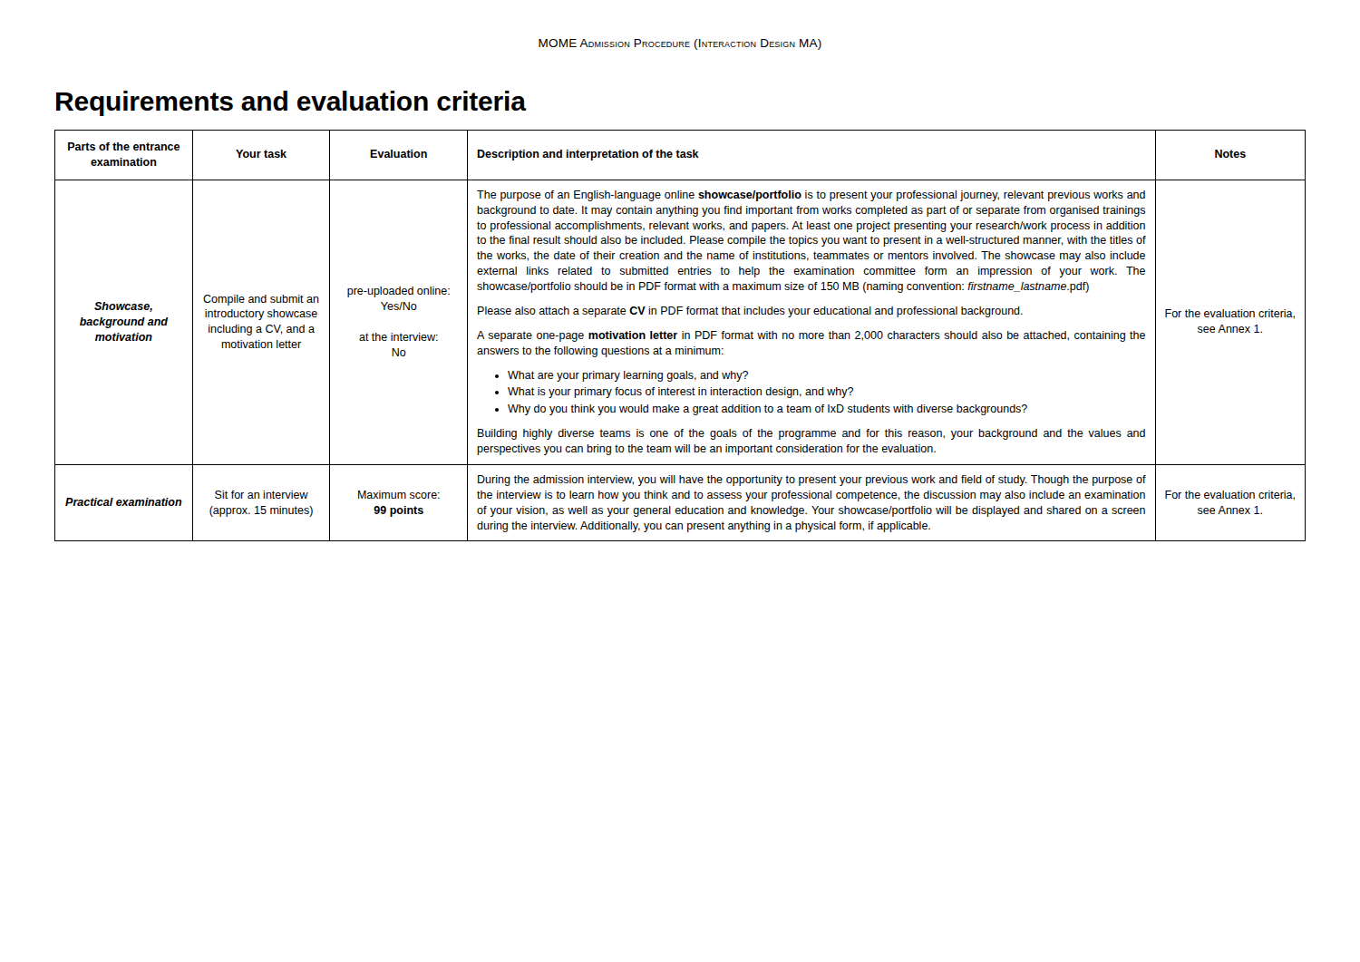MOME Admission Procedure (Interaction Design MA)
Requirements and evaluation criteria
| Parts of the entrance examination | Your task | Evaluation | Description and interpretation of the task | Notes |
| --- | --- | --- | --- | --- |
| Showcase, background and motivation | Compile and submit an introductory showcase including a CV, and a motivation letter | pre-uploaded online: Yes/No at the interview: No | The purpose of an English-language online showcase/portfolio is to present your professional journey, relevant previous works and background to date. It may contain anything you find important from works completed as part of or separate from organised trainings to professional accomplishments, relevant works, and papers. At least one project presenting your research/work process in addition to the final result should also be included. Please compile the topics you want to present in a well-structured manner, with the titles of the works, the date of their creation and the name of institutions, teammates or mentors involved. The showcase may also include external links related to submitted entries to help the examination committee form an impression of your work. The showcase/portfolio should be in PDF format with a maximum size of 150 MB (naming convention: firstname_lastname .pdf) Please also attach a separate CV in PDF format that includes your educational and professional background. A separate one-page motivation letter in PDF format with no more than 2,000 characters should also be attached, containing the answers to the following questions at a minimum: What are your primary learning goals, and why? What is your primary focus of interest in interaction design, and why? Why do you think you would make a great addition to a team of IxD students with diverse backgrounds? Building highly diverse teams is one of the goals of the programme and for this reason, your background and the values and perspectives you can bring to the team will be an important consideration for the evaluation. | For the evaluation criteria, see Annex 1. |
| Practical examination | Sit for an interview (approx. 15 minutes) | Maximum score: 99 points | During the admission interview, you will have the opportunity to present your previous work and field of study. Though the purpose of the interview is to learn how you think and to assess your professional competence, the discussion may also include an examination of your vision, as well as your general education and knowledge. Your showcase/portfolio will be displayed and shared on a screen during the interview. Additionally, you can present anything in a physical form, if applicable. | For the evaluation criteria, see Annex 1. |